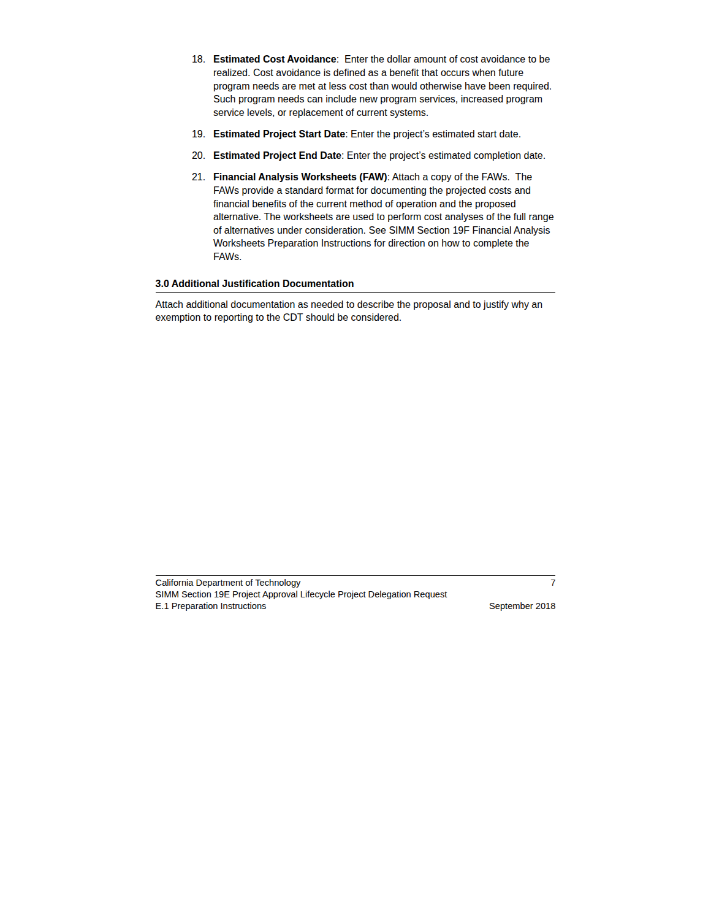18. Estimated Cost Avoidance: Enter the dollar amount of cost avoidance to be realized. Cost avoidance is defined as a benefit that occurs when future program needs are met at less cost than would otherwise have been required. Such program needs can include new program services, increased program service levels, or replacement of current systems.
19. Estimated Project Start Date: Enter the project’s estimated start date.
20. Estimated Project End Date: Enter the project’s estimated completion date.
21. Financial Analysis Worksheets (FAW): Attach a copy of the FAWs. The FAWs provide a standard format for documenting the projected costs and financial benefits of the current method of operation and the proposed alternative. The worksheets are used to perform cost analyses of the full range of alternatives under consideration. See SIMM Section 19F Financial Analysis Worksheets Preparation Instructions for direction on how to complete the FAWs.
3.0 Additional Justification Documentation
Attach additional documentation as needed to describe the proposal and to justify why an exemption to reporting to the CDT should be considered.
California Department of Technology
7
SIMM Section 19E Project Approval Lifecycle Project Delegation Request
E.1 Preparation Instructions
September 2018